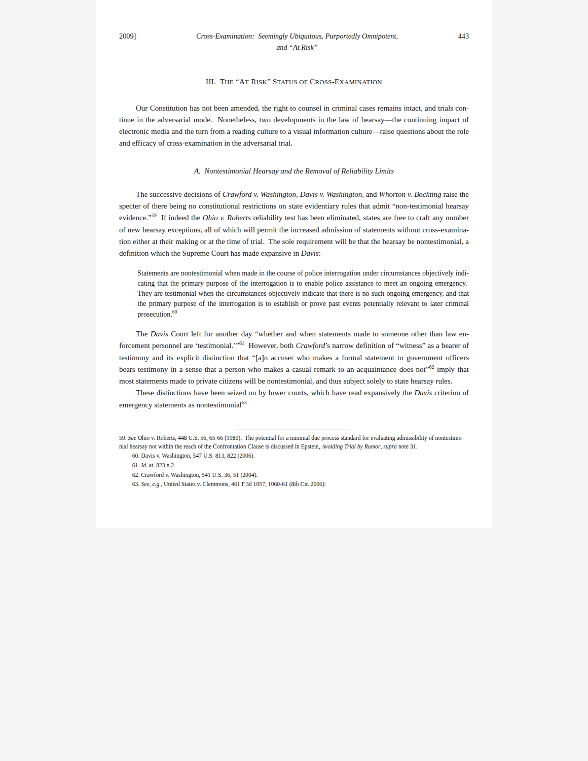2009] Cross-Examination: Seemingly Ubiquitous, Purportedly Omnipotent,and “At Risk” 443
III. THE “AT RISK” STATUS OF CROSS-EXAMINATION
Our Constitution has not been amended, the right to counsel in criminal cases remains intact, and trials continue in the adversarial mode. Nonetheless, two developments in the law of hearsay—the continuing impact of electronic media and the turn from a reading culture to a visual information culture—raise questions about the role and efficacy of cross-examination in the adversarial trial.
A. Nontestimonial Hearsay and the Removal of Reliability Limits
The successive decisions of Crawford v. Washington, Davis v. Washington, and Whorton v. Bockting raise the specter of there being no constitutional restrictions on state evidentiary rules that admit “non-testimonial hearsay evidence.”59 If indeed the Ohio v. Roberts reliability test has been eliminated, states are free to craft any number of new hearsay exceptions, all of which will permit the increased admission of statements without cross-examination either at their making or at the time of trial. The sole requirement will be that the hearsay be nontestimonial, a definition which the Supreme Court has made expansive in Davis:
Statements are nontestimonial when made in the course of police interrogation under circumstances objectively indicating that the primary purpose of the interrogation is to enable police assistance to meet an ongoing emergency. They are testimonial when the circumstances objectively indicate that there is no such ongoing emergency, and that the primary purpose of the interrogation is to establish or prove past events potentially relevant to later criminal prosecution.60
The Davis Court left for another day “whether and when statements made to someone other than law enforcement personnel are ‘testimonial.’”61 However, both Crawford’s narrow definition of “witness” as a bearer of testimony and its explicit distinction that “[a]n accuser who makes a formal statement to government officers bears testimony in a sense that a person who makes a casual remark to an acquaintance does not”62 imply that most statements made to private citizens will be nontestimonial, and thus subject solely to state hearsay rules.
These distinctions have been seized on by lower courts, which have read expansively the Davis criterion of emergency statements as nontestimonial63
See Ohio v. Roberts, 448 U.S. 56, 65-66 (1980). The potential for a minimal due process standard for evaluating admissibility of nontestimonial hearsay not within the reach of the Confrontation Clause is discussed in Epstein, Avoiding Trial by Rumor, supra note 31.
Davis v. Washington, 547 U.S. 813, 822 (2006).
Id. at 823 n.2.
Crawford v. Washington, 541 U.S. 36, 51 (2004).
See, e.g., United States v. Clemmons, 461 F.3d 1057, 1060-61 (8th Cir. 2006):